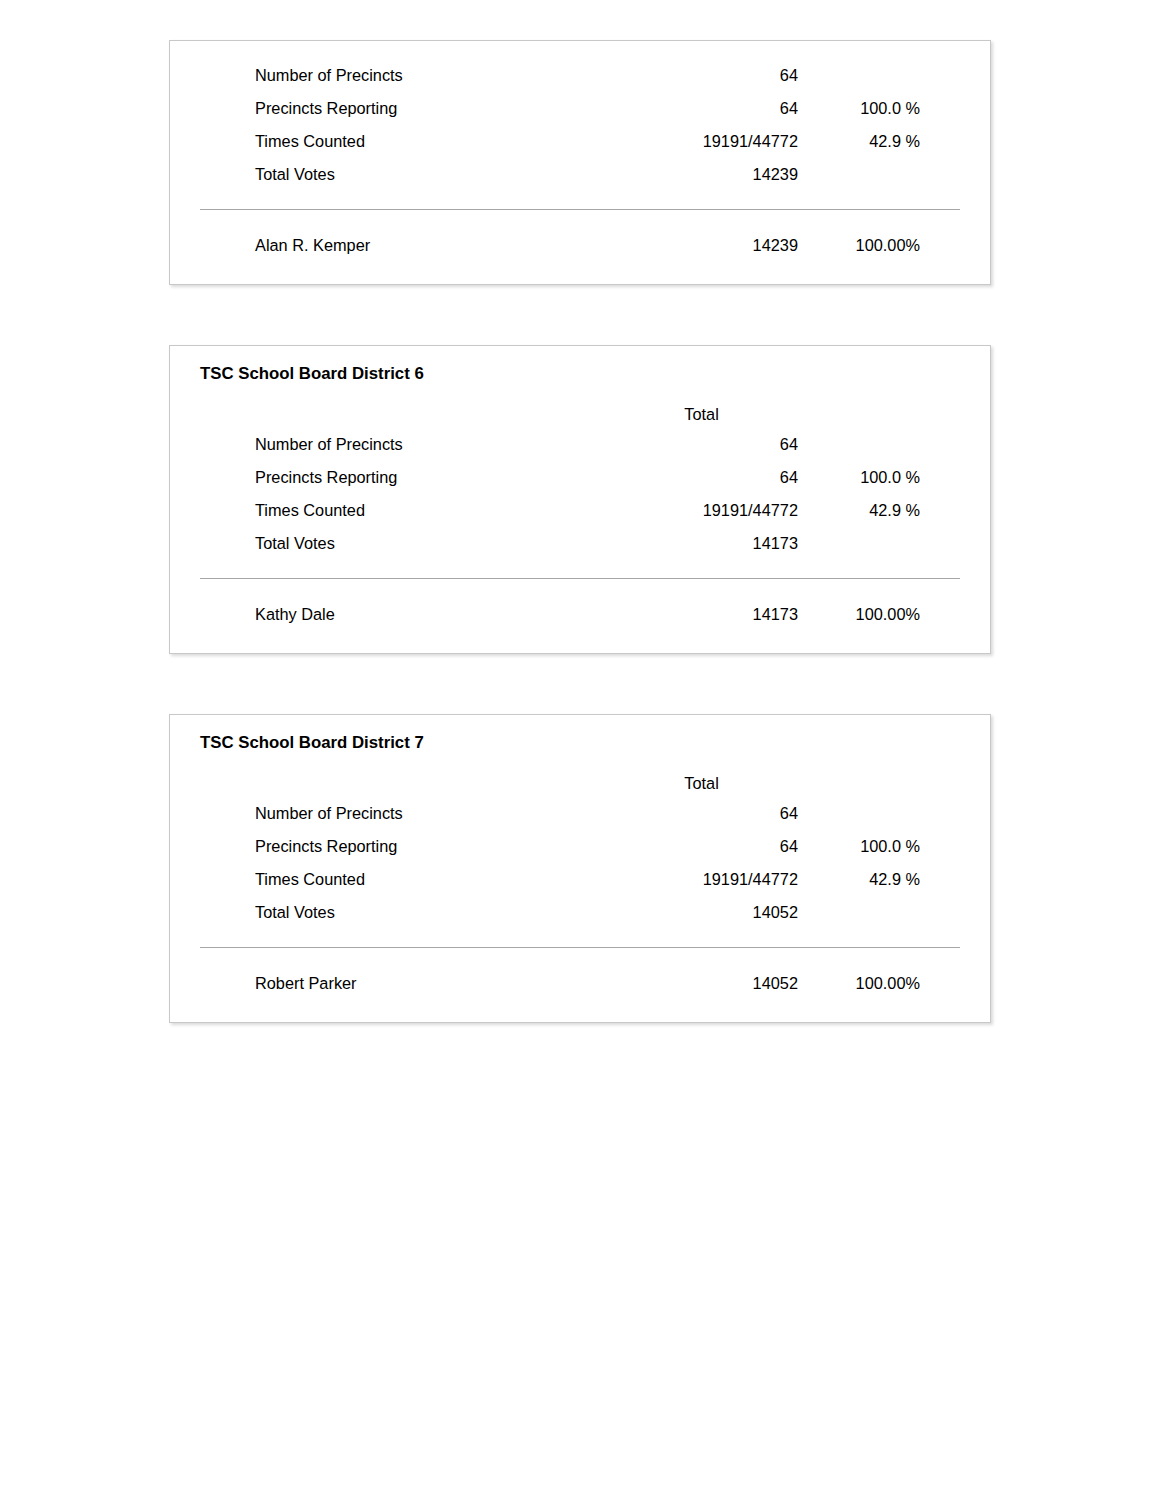| Number of Precincts | 64 | |
| Precincts Reporting | 64 | 100.0 % |
| Times Counted | 19191/44772 | 42.9 % |
| Total Votes | 14239 | |
| Alan R. Kemper | 14239 | 100.00% |
TSC School Board District 6
| | Total | |
| Number of Precincts | 64 | |
| Precincts Reporting | 64 | 100.0 % |
| Times Counted | 19191/44772 | 42.9 % |
| Total Votes | 14173 | |
| Kathy Dale | 14173 | 100.00% |
TSC School Board District 7
| | Total | |
| Number of Precincts | 64 | |
| Precincts Reporting | 64 | 100.0 % |
| Times Counted | 19191/44772 | 42.9 % |
| Total Votes | 14052 | |
| Robert Parker | 14052 | 100.00% |